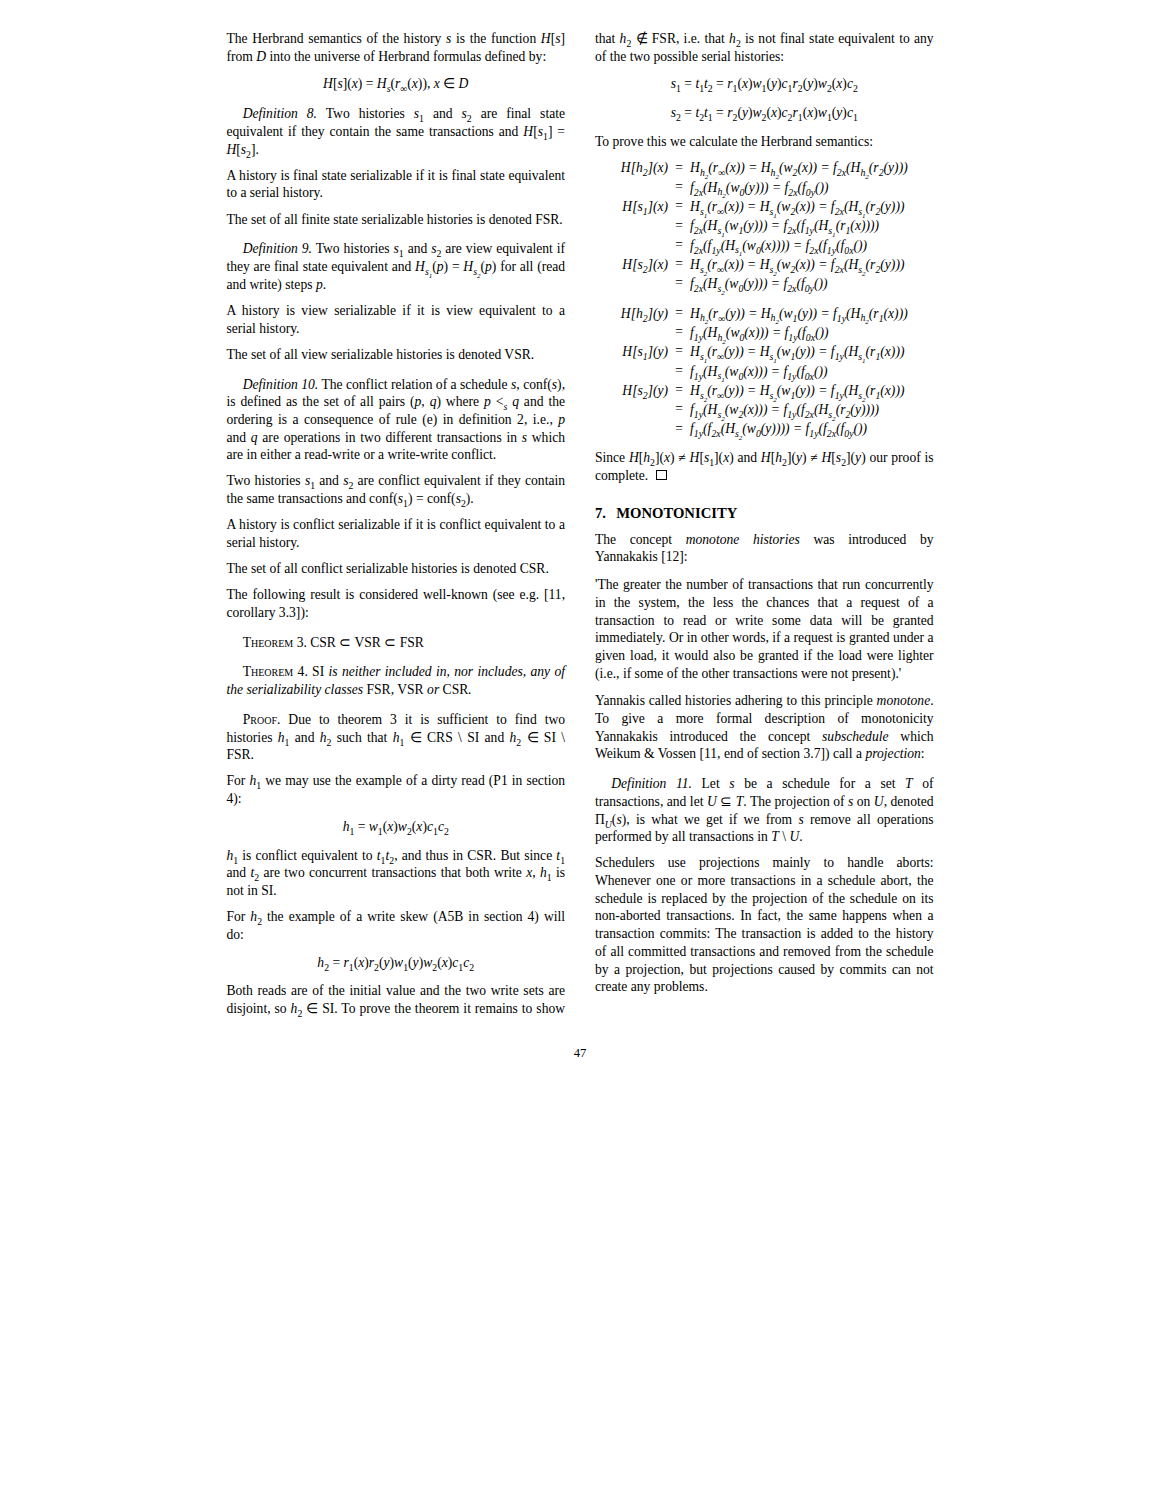The Herbrand semantics of the history s is the function H[s] from D into the universe of Herbrand formulas defined by:
H[s](x) = Hs(r∞(x)), x ∈ D
Definition 8. Two histories s1 and s2 are final state equivalent if they contain the same transactions and H[s1] = H[s2].
A history is final state serializable if it is final state equivalent to a serial history.
The set of all finite state serializable histories is denoted FSR.
Definition 9. Two histories s1 and s2 are view equivalent if they are final state equivalent and Hs1(p) = Hs2(p) for all (read and write) steps p.
A history is view serializable if it is view equivalent to a serial history.
The set of all view serializable histories is denoted VSR.
Definition 10. The conflict relation of a schedule s, conf(s), is defined as the set of all pairs (p, q) where p <s q and the ordering is a consequence of rule (e) in definition 2, i.e., p and q are operations in two different transactions in s which are in either a read-write or a write-write conflict.
Two histories s1 and s2 are conflict equivalent if they contain the same transactions and conf(s1) = conf(s2).
A history is conflict serializable if it is conflict equivalent to a serial history.
The set of all conflict serializable histories is denoted CSR.
The following result is considered well-known (see e.g. [11, corollary 3.3]):
Theorem 3. CSR ⊂ VSR ⊂ FSR
Theorem 4. SI is neither included in, nor includes, any of the serializability classes FSR, VSR or CSR.
Proof. Due to theorem 3 it is sufficient to find two histories h1 and h2 such that h1 ∈ CRS \ SI and h2 ∈ SI \ FSR.
For h1 we may use the example of a dirty read (P1 in section 4):
h1 = w1(x)w2(x)c1c2
h1 is conflict equivalent to t1t2, and thus in CSR. But since t1 and t2 are two concurrent transactions that both write x, h1 is not in SI.
For h2 the example of a write skew (A5B in section 4) will do:
h2 = r1(x)r2(y)w1(y)w2(x)c1c2
Both reads are of the initial value and the two write sets are disjoint, so h2 ∈ SI. To prove the theorem it remains to show that h2 ∉ FSR, i.e. that h2 is not final state equivalent to any of the two possible serial histories:
s1 = t1t2 = r1(x)w1(y)c1r2(y)w2(x)c2
s2 = t2t1 = r2(y)w2(x)c2r1(x)w1(y)c1
To prove this we calculate the Herbrand semantics:
| H[h 2 ](x) | = | H h 2 (r ∞ (x)) = H h 2 (w 2 (x)) = f 2x (H h 2 (r 2 (y))) |
| | = | f 2x (H h 2 (w 0 (y))) = f 2x (f 0y ()) |
| H[s 1 ](x) | = | H s 1 (r ∞ (x)) = H s 1 (w 2 (x)) = f 2x (H s 1 (r 2 (y))) |
| | = | f 2x (H s 1 (w 1 (y))) = f 2x (f 1y (H s 1 (r 1 (x)))) |
| | = | f 2x (f 1y (H s 1 (w 0 (x)))) = f 2x (f 1y (f 0x ()) |
| H[s 2 ](x) | = | H s 2 (r ∞ (x)) = H s 2 (w 2 (x)) = f 2x (H s 2 (r 2 (y))) |
| | = | f 2x (H s 2 (w 0 (y))) = f 2x (f 0y ()) |
| H[h 2 ](y) | = | H h 2 (r ∞ (y)) = H h 2 (w 1 (y)) = f 1y (H h 2 (r 1 (x))) |
| | = | f 1y (H h 2 (w 0 (x))) = f 1y (f 0x ()) |
| H[s 1 ](y) | = | H s 1 (r ∞ (y)) = H s 1 (w 1 (y)) = f 1y (H s 1 (r 1 (x))) |
| | = | f 1y (H s 1 (w 0 (x))) = f 1y (f 0x ()) |
| H[s 2 ](y) | = | H s 2 (r ∞ (y)) = H s 2 (w 1 (y)) = f 1y (H s 2 (r 1 (x))) |
| | = | f 1y (H s 2 (w 2 (x))) = f 1y (f 2x (H s 2 (r 2 (y)))) |
| | = | f 1y (f 2x (H s 2 (w 0 (y)))) = f 1y (f 2x (f 0y ()) |
Since H[h2](x) ≠ H[s1](x) and H[h2](y) ≠ H[s2](y) our proof is complete.
7. MONOTONICITY
The concept monotone histories was introduced by Yannakakis [12]:
'The greater the number of transactions that run concurrently in the system, the less the chances that a request of a transaction to read or write some data will be granted immediately. Or in other words, if a request is granted under a given load, it would also be granted if the load were lighter (i.e., if some of the other transactions were not present).'
Yannakis called histories adhering to this principle monotone. To give a more formal description of monotonicity Yannakakis introduced the concept subschedule which Weikum & Vossen [11, end of section 3.7]) call a projection:
Definition 11. Let s be a schedule for a set T of transactions, and let U ⊆ T. The projection of s on U, denoted ΠU(s), is what we get if we from s remove all operations performed by all transactions in T \ U.
Schedulers use projections mainly to handle aborts: Whenever one or more transactions in a schedule abort, the schedule is replaced by the projection of the schedule on its non-aborted transactions. In fact, the same happens when a transaction commits: The transaction is added to the history of all committed transactions and removed from the schedule by a projection, but projections caused by commits can not create any problems.
47